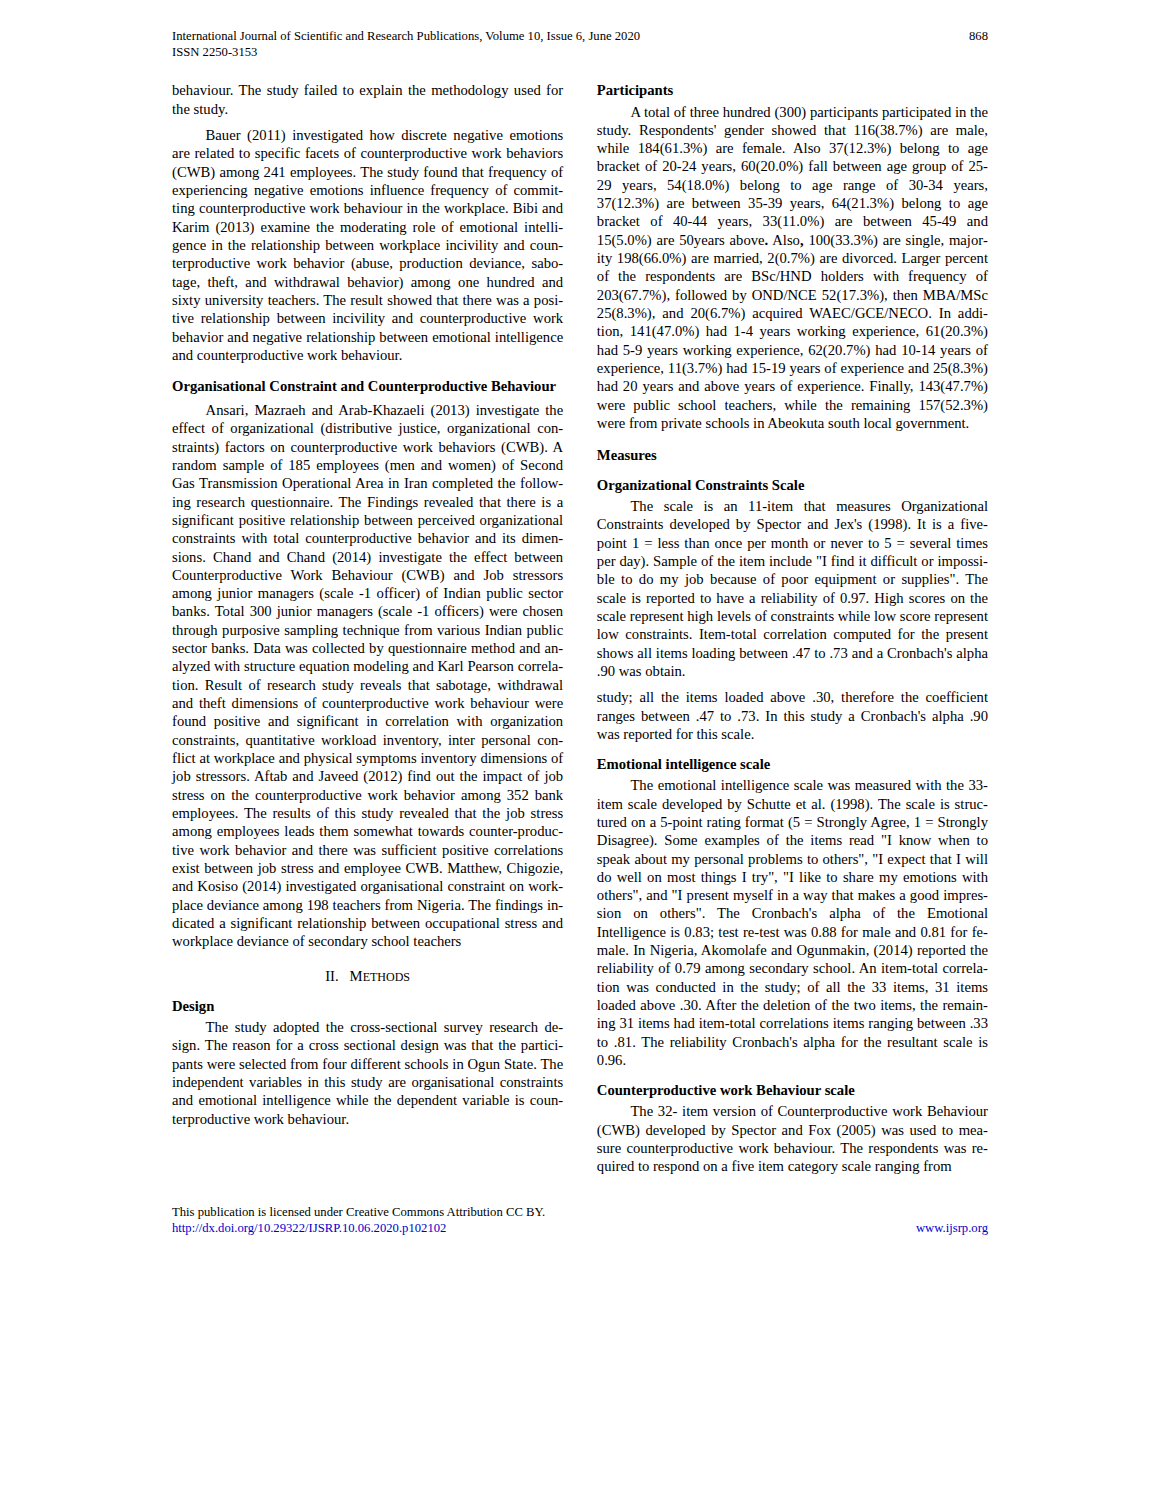International Journal of Scientific and Research Publications, Volume 10, Issue 6, June 2020
ISSN 2250-3153
868
behaviour. The study failed to explain the methodology used for the study.
Bauer (2011) investigated how discrete negative emotions are related to specific facets of counterproductive work behaviors (CWB) among 241 employees. The study found that frequency of experiencing negative emotions influence frequency of committing counterproductive work behaviour in the workplace. Bibi and Karim (2013) examine the moderating role of emotional intelligence in the relationship between workplace incivility and counterproductive work behavior (abuse, production deviance, sabotage, theft, and withdrawal behavior) among one hundred and sixty university teachers. The result showed that there was a positive relationship between incivility and counterproductive work behavior and negative relationship between emotional intelligence and counterproductive work behaviour.
Organisational Constraint and Counterproductive Behaviour
Ansari, Mazraeh and Arab-Khazaeli (2013) investigate the effect of organizational (distributive justice, organizational constraints) factors on counterproductive work behaviors (CWB). A random sample of 185 employees (men and women) of Second Gas Transmission Operational Area in Iran completed the following research questionnaire. The Findings revealed that there is a significant positive relationship between perceived organizational constraints with total counterproductive behavior and its dimensions. Chand and Chand (2014) investigate the effect between Counterproductive Work Behaviour (CWB) and Job stressors among junior managers (scale -1 officer) of Indian public sector banks. Total 300 junior managers (scale -1 officers) were chosen through purposive sampling technique from various Indian public sector banks. Data was collected by questionnaire method and analyzed with structure equation modeling and Karl Pearson correlation. Result of research study reveals that sabotage, withdrawal and theft dimensions of counterproductive work behaviour were found positive and significant in correlation with organization constraints, quantitative workload inventory, inter personal conflict at workplace and physical symptoms inventory dimensions of job stressors. Aftab and Javeed (2012) find out the impact of job stress on the counterproductive work behavior among 352 bank employees. The results of this study revealed that the job stress among employees leads them somewhat towards counter-productive work behavior and there was sufficient positive correlations exist between job stress and employee CWB. Matthew, Chigozie, and Kosiso (2014) investigated organisational constraint on workplace deviance among 198 teachers from Nigeria. The findings indicated a significant relationship between occupational stress and workplace deviance of secondary school teachers
II. METHODS
Design
The study adopted the cross-sectional survey research design. The reason for a cross sectional design was that the participants were selected from four different schools in Ogun State. The independent variables in this study are organisational constraints and emotional intelligence while the dependent variable is counterproductive work behaviour.
Participants
A total of three hundred (300) participants participated in the study. Respondents' gender showed that 116(38.7%) are male, while 184(61.3%) are female. Also 37(12.3%) belong to age bracket of 20-24 years, 60(20.0%) fall between age group of 25-29 years, 54(18.0%) belong to age range of 30-34 years, 37(12.3%) are between 35-39 years, 64(21.3%) belong to age bracket of 40-44 years, 33(11.0%) are between 45-49 and 15(5.0%) are 50years above. Also, 100(33.3%) are single, majority 198(66.0%) are married, 2(0.7%) are divorced. Larger percent of the respondents are BSc/HND holders with frequency of 203(67.7%), followed by OND/NCE 52(17.3%), then MBA/MSc 25(8.3%), and 20(6.7%) acquired WAEC/GCE/NECO. In addition, 141(47.0%) had 1-4 years working experience, 61(20.3%) had 5-9 years working experience, 62(20.7%) had 10-14 years of experience, 11(3.7%) had 15-19 years of experience and 25(8.3%) had 20 years and above years of experience. Finally, 143(47.7%) were public school teachers, while the remaining 157(52.3%) were from private schools in Abeokuta south local government.
Measures
Organizational Constraints Scale
The scale is an 11-item that measures Organizational Constraints developed by Spector and Jex's (1998). It is a five-point 1 = less than once per month or never to 5 = several times per day). Sample of the item include "I find it difficult or impossible to do my job because of poor equipment or supplies". The scale is reported to have a reliability of 0.97. High scores on the scale represent high levels of constraints while low score represent low constraints. Item-total correlation computed for the present shows all items loading between .47 to .73 and a Cronbach's alpha .90 was obtain.
study; all the items loaded above .30, therefore the coefficient ranges between .47 to .73. In this study a Cronbach's alpha .90 was reported for this scale.
Emotional intelligence scale
The emotional intelligence scale was measured with the 33-item scale developed by Schutte et al. (1998). The scale is structured on a 5-point rating format (5 = Strongly Agree, 1 = Strongly Disagree). Some examples of the items read "I know when to speak about my personal problems to others", "I expect that I will do well on most things I try", "I like to share my emotions with others", and "I present myself in a way that makes a good impression on others". The Cronbach's alpha of the Emotional Intelligence is 0.83; test re-test was 0.88 for male and 0.81 for female. In Nigeria, Akomolafe and Ogunmakin, (2014) reported the reliability of 0.79 among secondary school. An item-total correlation was conducted in the study; of all the 33 items, 31 items loaded above .30. After the deletion of the two items, the remaining 31 items had item-total correlations items ranging between .33 to .81. The reliability Cronbach's alpha for the resultant scale is 0.96.
Counterproductive work Behaviour scale
The 32- item version of Counterproductive work Behaviour (CWB) developed by Spector and Fox (2005) was used to measure counterproductive work behaviour. The respondents was required to respond on a five item category scale ranging from
This publication is licensed under Creative Commons Attribution CC BY.
http://dx.doi.org/10.29322/IJSRP.10.06.2020.p102102
www.ijsrp.org